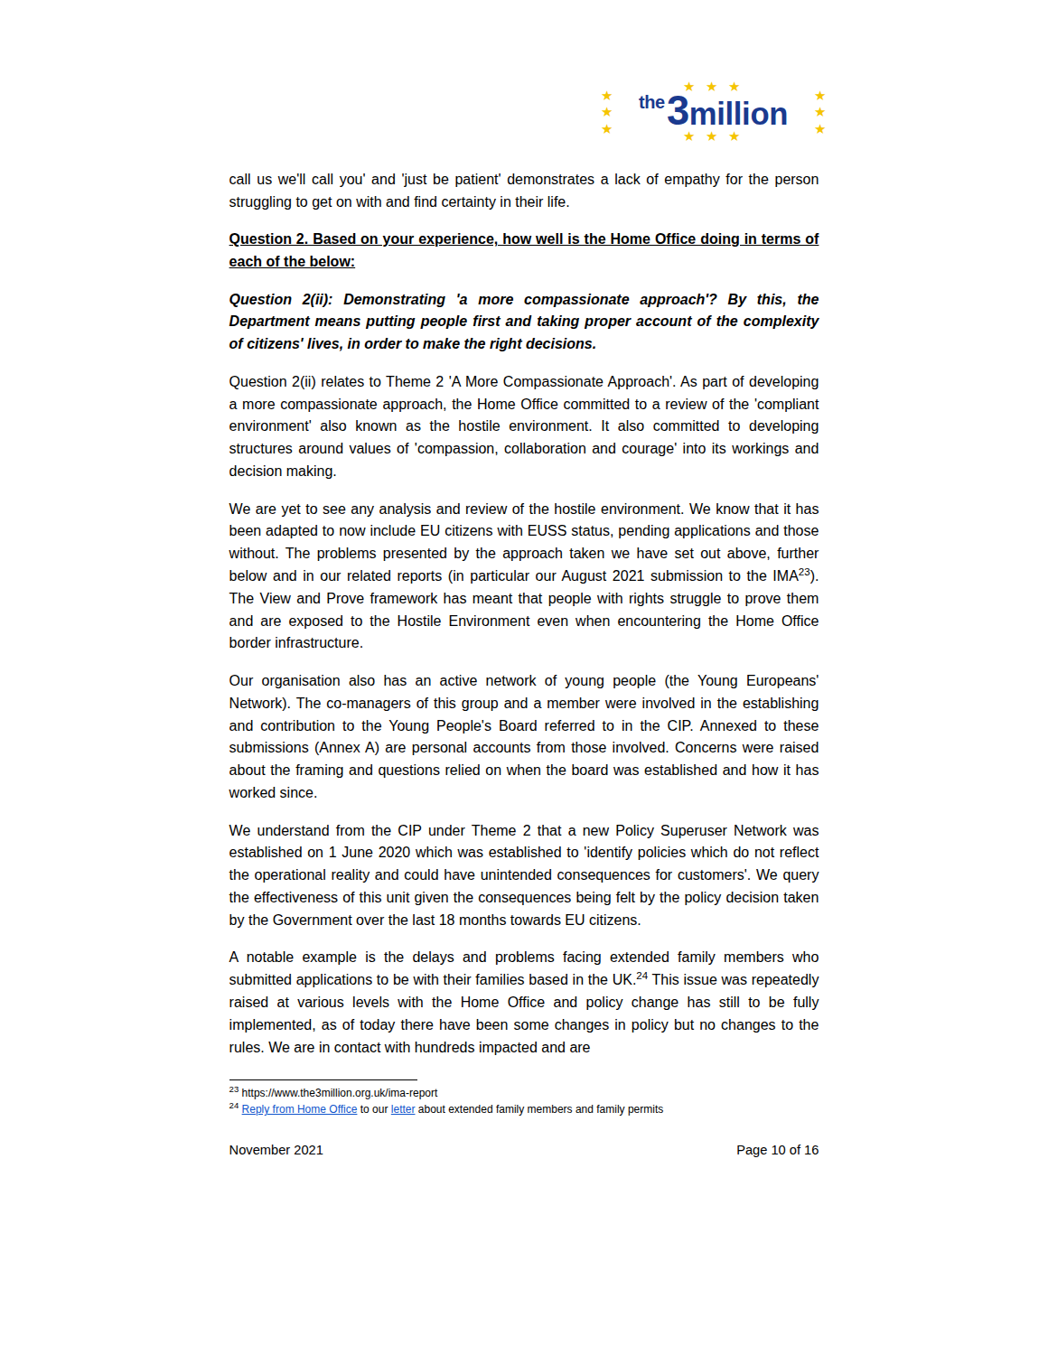★ ★ ★ ★★★ ★★★ the 3 million ★ ★ ★
call us we'll call you' and 'just be patient' demonstrates a lack of empathy for the person struggling to get on with and find certainty in their life.
Question 2. Based on your experience, how well is the Home Office doing in terms of each of the below:
Question 2(ii): Demonstrating 'a more compassionate approach'? By this, the Department means putting people first and taking proper account of the complexity of citizens' lives, in order to make the right decisions.
Question 2(ii) relates to Theme 2 'A More Compassionate Approach'. As part of developing a more compassionate approach, the Home Office committed to a review of the 'compliant environment' also known as the hostile environment. It also committed to developing structures around values of 'compassion, collaboration and courage' into its workings and decision making.
We are yet to see any analysis and review of the hostile environment. We know that it has been adapted to now include EU citizens with EUSS status, pending applications and those without. The problems presented by the approach taken we have set out above, further below and in our related reports (in particular our August 2021 submission to the IMA23). The View and Prove framework has meant that people with rights struggle to prove them and are exposed to the Hostile Environment even when encountering the Home Office border infrastructure.
Our organisation also has an active network of young people (the Young Europeans' Network). The co-managers of this group and a member were involved in the establishing and contribution to the Young People's Board referred to in the CIP. Annexed to these submissions (Annex A) are personal accounts from those involved. Concerns were raised about the framing and questions relied on when the board was established and how it has worked since.
We understand from the CIP under Theme 2 that a new Policy Superuser Network was established on 1 June 2020 which was established to 'identify policies which do not reflect the operational reality and could have unintended consequences for customers'. We query the effectiveness of this unit given the consequences being felt by the policy decision taken by the Government over the last 18 months towards EU citizens.
A notable example is the delays and problems facing extended family members who submitted applications to be with their families based in the UK.24 This issue was repeatedly raised at various levels with the Home Office and policy change has still to be fully implemented, as of today there have been some changes in policy but no changes to the rules. We are in contact with hundreds impacted and are
23 https://www.the3million.org.uk/ima-report
24 Reply from Home Office to our letter about extended family members and family permits
November 2021 Page 10 of 16